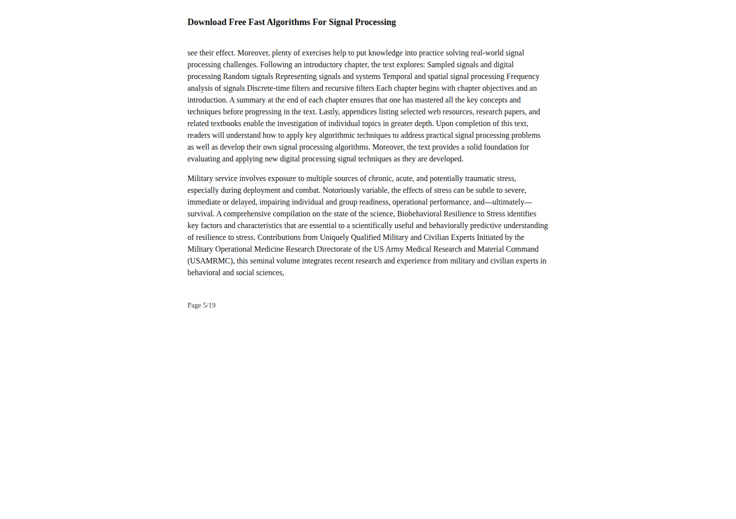Download Free Fast Algorithms For Signal Processing
see their effect. Moreover, plenty of exercises help to put knowledge into practice solving real-world signal processing challenges. Following an introductory chapter, the text explores: Sampled signals and digital processing Random signals Representing signals and systems Temporal and spatial signal processing Frequency analysis of signals Discrete-time filters and recursive filters Each chapter begins with chapter objectives and an introduction. A summary at the end of each chapter ensures that one has mastered all the key concepts and techniques before progressing in the text. Lastly, appendices listing selected web resources, research papers, and related textbooks enable the investigation of individual topics in greater depth. Upon completion of this text, readers will understand how to apply key algorithmic techniques to address practical signal processing problems as well as develop their own signal processing algorithms. Moreover, the text provides a solid foundation for evaluating and applying new digital processing signal techniques as they are developed.
Military service involves exposure to multiple sources of chronic, acute, and potentially traumatic stress, especially during deployment and combat. Notoriously variable, the effects of stress can be subtle to severe, immediate or delayed, impairing individual and group readiness, operational performance, and—ultimately—survival. A comprehensive compilation on the state of the science, Biobehavioral Resilience to Stress identifies key factors and characteristics that are essential to a scientifically useful and behaviorally predictive understanding of resilience to stress. Contributions from Uniquely Qualified Military and Civilian Experts Initiated by the Military Operational Medicine Research Directorate of the US Army Medical Research and Material Command (USAMRMC), this seminal volume integrates recent research and experience from military and civilian experts in behavioral and social sciences,
Page 5/19